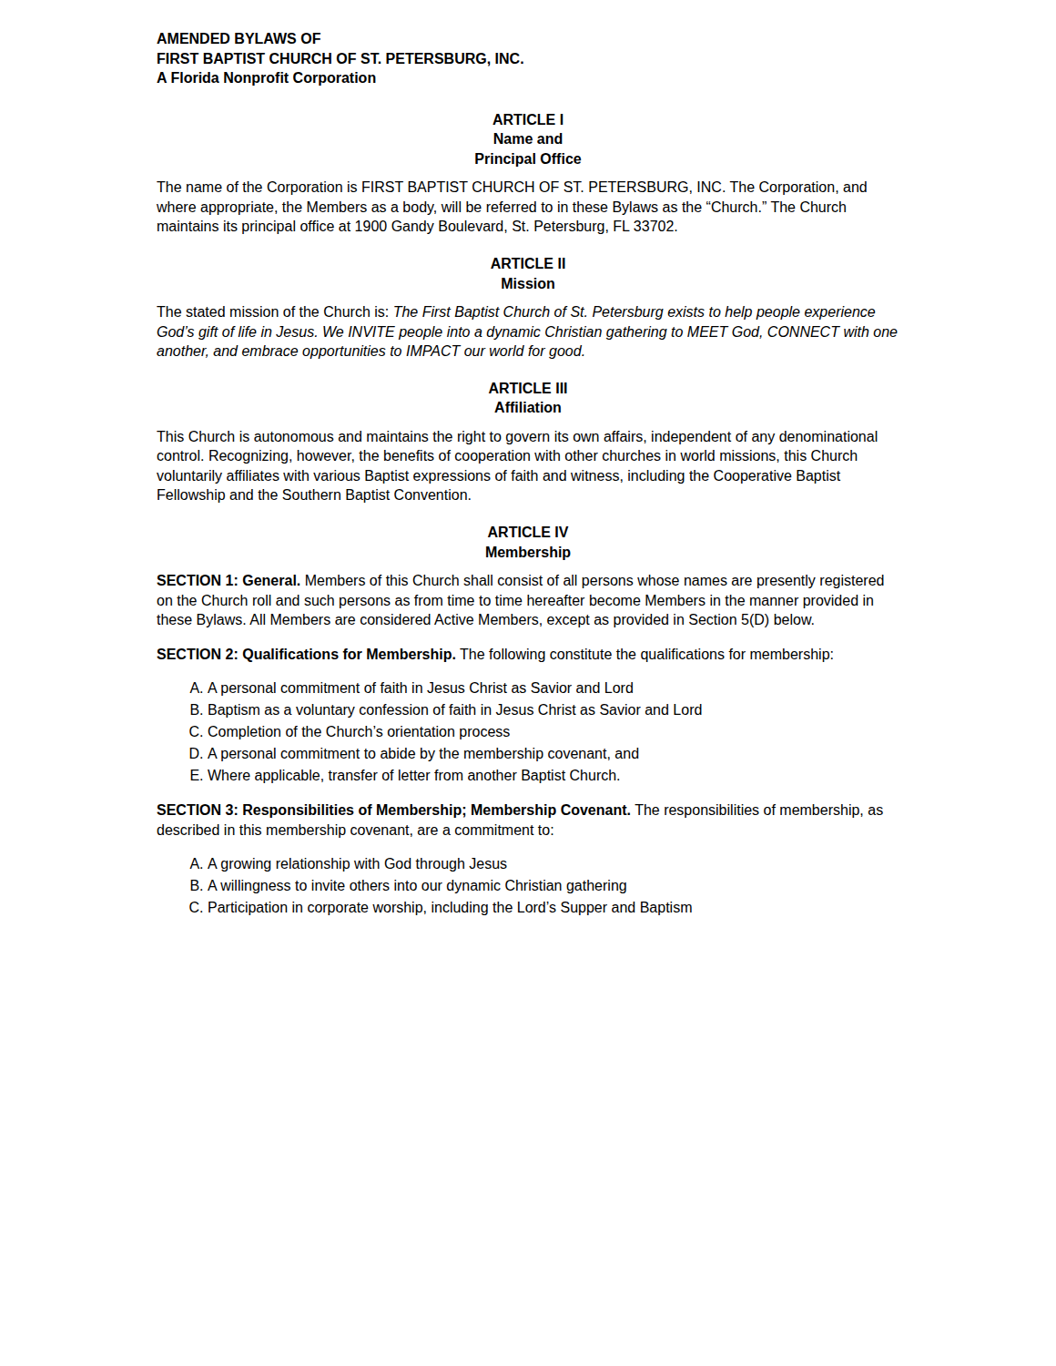AMENDED BYLAWS OF
FIRST BAPTIST CHURCH OF ST. PETERSBURG, INC.
A Florida Nonprofit Corporation
ARTICLE I Name and Principal Office
The name of the Corporation is FIRST BAPTIST CHURCH OF ST. PETERSBURG, INC. The Corporation, and where appropriate, the Members as a body, will be referred to in these Bylaws as the “Church.” The Church maintains its principal office at 1900 Gandy Boulevard, St. Petersburg, FL 33702.
ARTICLE II Mission
The stated mission of the Church is: The First Baptist Church of St. Petersburg exists to help people experience God’s gift of life in Jesus. We INVITE people into a dynamic Christian gathering to MEET God, CONNECT with one another, and embrace opportunities to IMPACT our world for good.
ARTICLE III Affiliation
This Church is autonomous and maintains the right to govern its own affairs, independent of any denominational control. Recognizing, however, the benefits of cooperation with other churches in world missions, this Church voluntarily affiliates with various Baptist expressions of faith and witness, including the Cooperative Baptist Fellowship and the Southern Baptist Convention.
ARTICLE IV Membership
SECTION 1: General. Members of this Church shall consist of all persons whose names are presently registered on the Church roll and such persons as from time to time hereafter become Members in the manner provided in these Bylaws. All Members are considered Active Members, except as provided in Section 5(D) below.
SECTION 2: Qualifications for Membership. The following constitute the qualifications for membership:
A personal commitment of faith in Jesus Christ as Savior and Lord
Baptism as a voluntary confession of faith in Jesus Christ as Savior and Lord
Completion of the Church’s orientation process
A personal commitment to abide by the membership covenant, and
Where applicable, transfer of letter from another Baptist Church.
SECTION 3: Responsibilities of Membership; Membership Covenant. The responsibilities of membership, as described in this membership covenant, are a commitment to:
A growing relationship with God through Jesus
A willingness to invite others into our dynamic Christian gathering
Participation in corporate worship, including the Lord’s Supper and Baptism